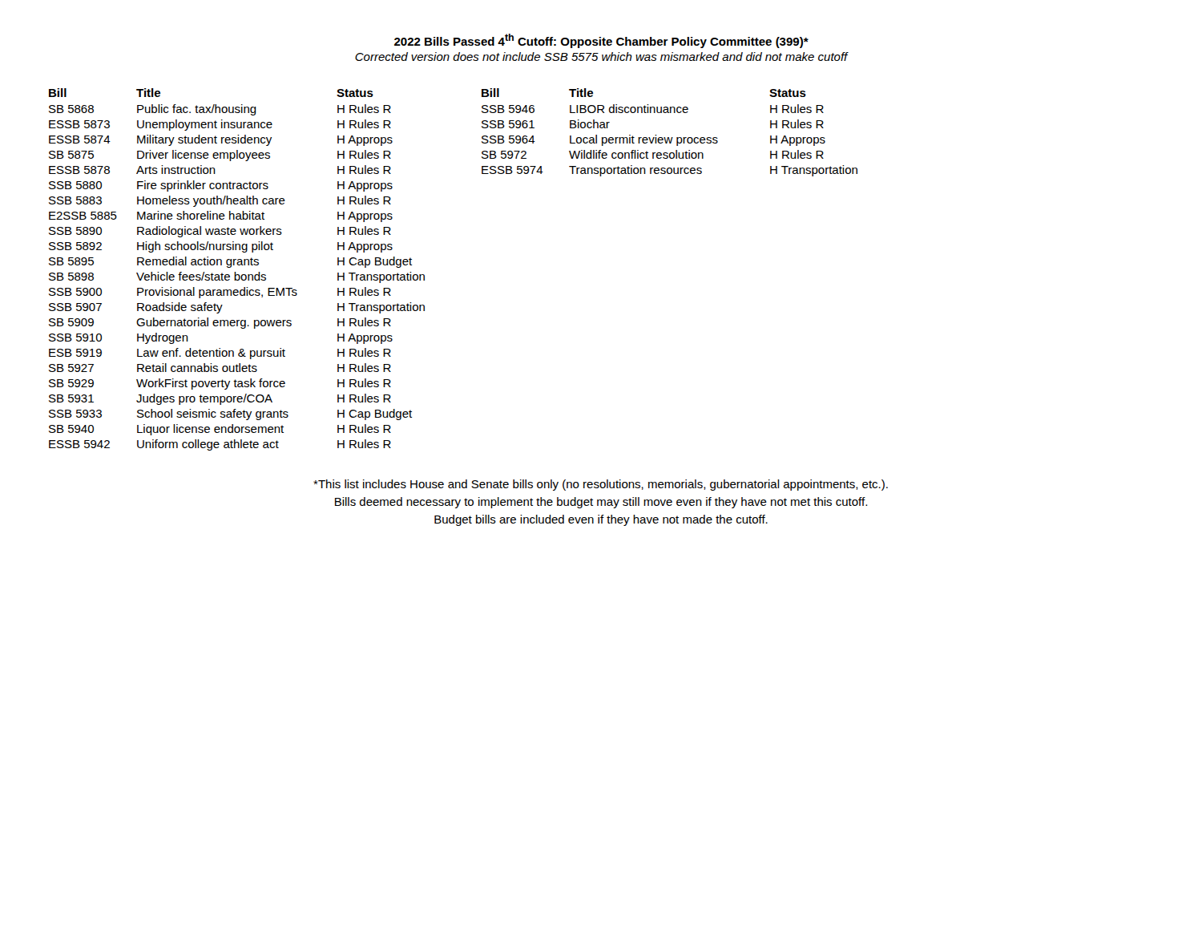2022 Bills Passed 4th Cutoff: Opposite Chamber Policy Committee (399)*
Corrected version does not include SSB 5575 which was mismarked and did not make cutoff
| Bill | Title | Status |
| --- | --- | --- |
| SB 5868 | Public fac. tax/housing | H Rules R |
| ESSB 5873 | Unemployment insurance | H Rules R |
| ESSB 5874 | Military student residency | H Approps |
| SB 5875 | Driver license employees | H Rules R |
| ESSB 5878 | Arts instruction | H Rules R |
| SSB 5880 | Fire sprinkler contractors | H Approps |
| SSB 5883 | Homeless youth/health care | H Rules R |
| E2SSB 5885 | Marine shoreline habitat | H Approps |
| SSB 5890 | Radiological waste workers | H Rules R |
| SSB 5892 | High schools/nursing pilot | H Approps |
| SB 5895 | Remedial action grants | H Cap Budget |
| SB 5898 | Vehicle fees/state bonds | H Transportation |
| SSB 5900 | Provisional paramedics, EMTs | H Rules R |
| SSB 5907 | Roadside safety | H Transportation |
| SB 5909 | Gubernatorial emerg. powers | H Rules R |
| SSB 5910 | Hydrogen | H Approps |
| ESB 5919 | Law enf. detention & pursuit | H Rules R |
| SB 5927 | Retail cannabis outlets | H Rules R |
| SB 5929 | WorkFirst poverty task force | H Rules R |
| SB 5931 | Judges pro tempore/COA | H Rules R |
| SSB 5933 | School seismic safety grants | H Cap Budget |
| SB 5940 | Liquor license endorsement | H Rules R |
| ESSB 5942 | Uniform college athlete act | H Rules R |
| Bill | Title | Status |
| --- | --- | --- |
| SSB 5946 | LIBOR discontinuance | H Rules R |
| SSB 5961 | Biochar | H Rules R |
| SSB 5964 | Local permit review process | H Approps |
| SB 5972 | Wildlife conflict resolution | H Rules R |
| ESSB 5974 | Transportation resources | H Transportation |
*This list includes House and Senate bills only (no resolutions, memorials, gubernatorial appointments, etc.).
Bills deemed necessary to implement the budget may still move even if they have not met this cutoff.
Budget bills are included even if they have not made the cutoff.